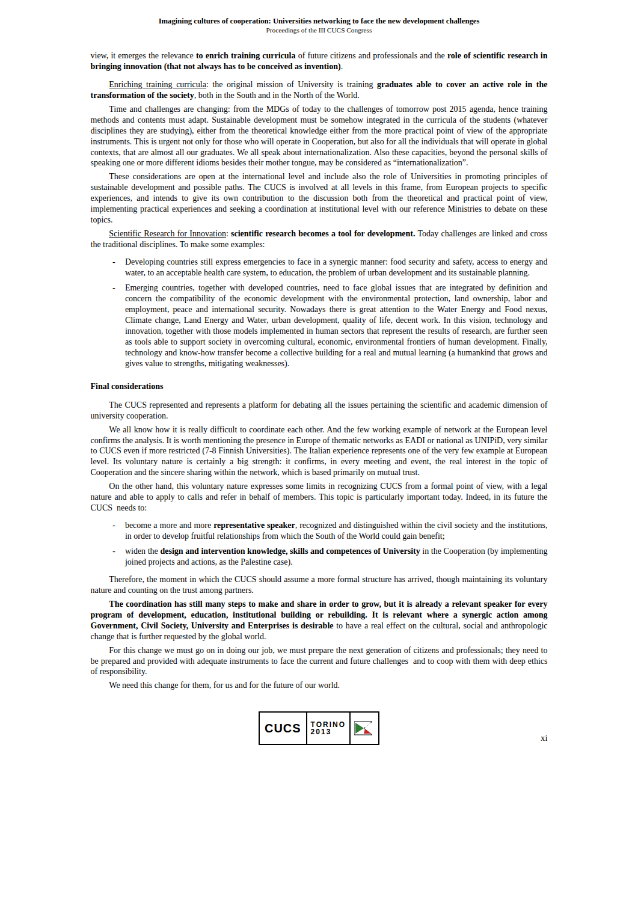Imagining cultures of cooperation: Universities networking to face the new development challenges
Proceedings of the III CUCS Congress
view, it emerges the relevance to enrich training curricula of future citizens and professionals and the role of scientific research in bringing innovation (that not always has to be conceived as invention).
Enriching training curricula: the original mission of University is training graduates able to cover an active role in the transformation of the society, both in the South and in the North of the World.
Time and challenges are changing: from the MDGs of today to the challenges of tomorrow post 2015 agenda, hence training methods and contents must adapt. Sustainable development must be somehow integrated in the curricula of the students (whatever disciplines they are studying), either from the theoretical knowledge either from the more practical point of view of the appropriate instruments. This is urgent not only for those who will operate in Cooperation, but also for all the individuals that will operate in global contexts, that are almost all our graduates. We all speak about internationalization. Also these capacities, beyond the personal skills of speaking one or more different idioms besides their mother tongue, may be considered as “internationalization”.
These considerations are open at the international level and include also the role of Universities in promoting principles of sustainable development and possible paths. The CUCS is involved at all levels in this frame, from European projects to specific experiences, and intends to give its own contribution to the discussion both from the theoretical and practical point of view, implementing practical experiences and seeking a coordination at institutional level with our reference Ministries to debate on these topics.
Scientific Research for Innovation: scientific research becomes a tool for development. Today challenges are linked and cross the traditional disciplines. To make some examples:
Developing countries still express emergencies to face in a synergic manner: food security and safety, access to energy and water, to an acceptable health care system, to education, the problem of urban development and its sustainable planning.
Emerging countries, together with developed countries, need to face global issues that are integrated by definition and concern the compatibility of the economic development with the environmental protection, land ownership, labor and employment, peace and international security. Nowadays there is great attention to the Water Energy and Food nexus, Climate change, Land Energy and Water, urban development, quality of life, decent work. In this vision, technology and innovation, together with those models implemented in human sectors that represent the results of research, are further seen as tools able to support society in overcoming cultural, economic, environmental frontiers of human development. Finally, technology and know-how transfer become a collective building for a real and mutual learning (a humankind that grows and gives value to strengths, mitigating weaknesses).
Final considerations
The CUCS represented and represents a platform for debating all the issues pertaining the scientific and academic dimension of university cooperation.
We all know how it is really difficult to coordinate each other. And the few working example of network at the European level confirms the analysis. It is worth mentioning the presence in Europe of thematic networks as EADI or national as UNIPiD, very similar to CUCS even if more restricted (7-8 Finnish Universities). The Italian experience represents one of the very few example at European level. Its voluntary nature is certainly a big strength: it confirms, in every meeting and event, the real interest in the topic of Cooperation and the sincere sharing within the network, which is based primarily on mutual trust.
On the other hand, this voluntary nature expresses some limits in recognizing CUCS from a formal point of view, with a legal nature and able to apply to calls and refer in behalf of members. This topic is particularly important today. Indeed, in its future the CUCS needs to:
become a more and more representative speaker, recognized and distinguished within the civil society and the institutions, in order to develop fruitful relationships from which the South of the World could gain benefit;
widen the design and intervention knowledge, skills and competences of University in the Cooperation (by implementing joined projects and actions, as the Palestine case).
Therefore, the moment in which the CUCS should assume a more formal structure has arrived, though maintaining its voluntary nature and counting on the trust among partners.
The coordination has still many steps to make and share in order to grow, but it is already a relevant speaker for every program of development, education, institutional building or rebuilding. It is relevant where a synergic action among Government, Civil Society, University and Enterprises is desirable to have a real effect on the cultural, social and anthropologic change that is further requested by the global world.
For this change we must go on in doing our job, we must prepare the next generation of citizens and professionals; they need to be prepared and provided with adequate instruments to face the current and future challenges and to coop with them with deep ethics of responsibility.
We need this change for them, for us and for the future of our world.
CUCS
TORINO 2013
xi